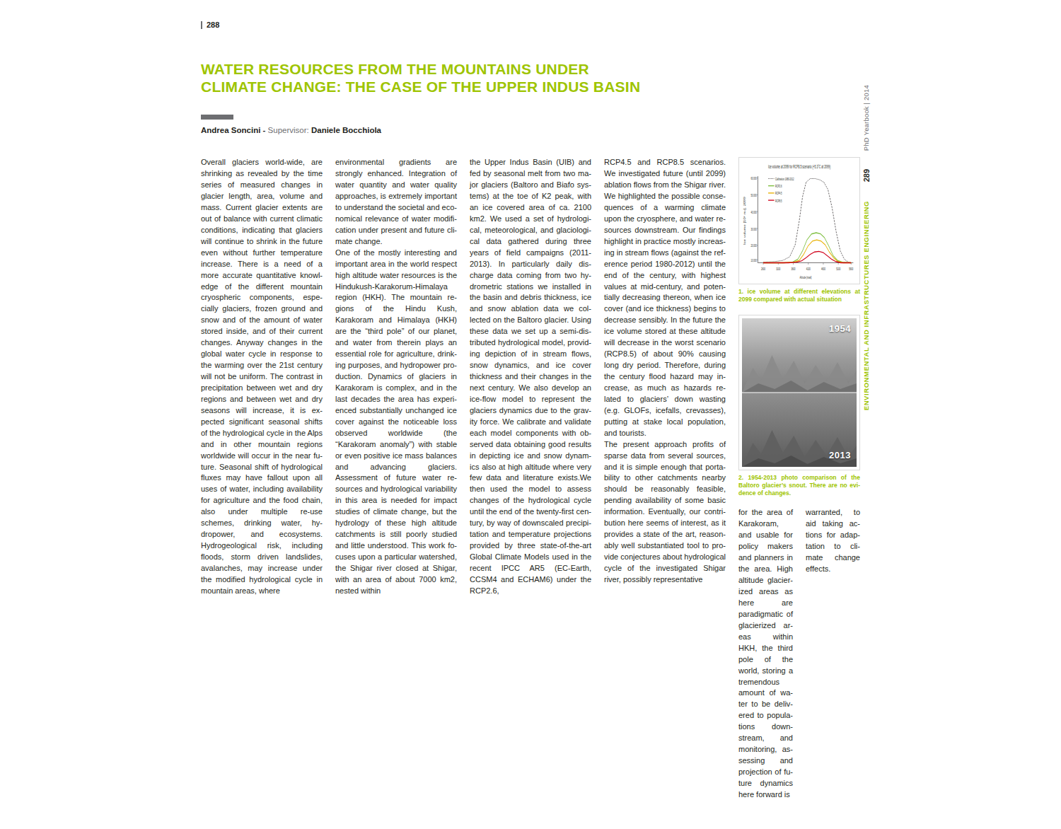288
PhD Yearbook | 2014
289
Environmental and Infrastructures Engineering
Water resources from the mountains under climate change: the case of the Upper Indus Basin
Andrea Soncini - Supervisor: Daniele Bocchiola
Overall glaciers world-wide, are shrinking as revealed by the time series of measured changes in glacier length, area, volume and mass. Current glacier extents are out of balance with current climatic conditions, indicating that glaciers will continue to shrink in the future even without further temperature increase. There is a need of a more accurate quantitative knowledge of the different mountain cryospheric components, especially glaciers, frozen ground and snow and of the amount of water stored inside, and of their current changes. Anyway changes in the global water cycle in response to the warming over the 21st century will not be uniform. The contrast in precipitation between wet and dry regions and between wet and dry seasons will increase, it is expected significant seasonal shifts of the hydrological cycle in the Alps and in other mountain regions worldwide will occur in the near future. Seasonal shift of hydrological fluxes may have fallout upon all uses of water, including availability for agriculture and the food chain, also under multiple re-use schemes, drinking water, hydropower, and ecosystems. Hydrogeological risk, including floods, storm driven landslides, avalanches, may increase under the modified hydrological cycle in mountain areas, where
environmental gradients are strongly enhanced. Integration of water quantity and water quality approaches, is extremely important to understand the societal and economical relevance of water modification under present and future climate change.
One of the mostly interesting and important area in the world respect high altitude water resources is the Hindukush-Karakorum-Himalaya region (HKH). The mountain regions of the Hindu Kush, Karakoram and Himalaya (HKH) are the “third pole” of our planet, and water from therein plays an essential role for agriculture, drinking purposes, and hydropower production. Dynamics of glaciers in Karakoram is complex, and in the last decades the area has experienced substantially unchanged ice cover against the noticeable loss observed worldwide (the “Karakoram anomaly”) with stable or even positive ice mass balances and advancing glaciers. Assessment of future water resources and hydrological variability in this area is needed for impact studies of climate change, but the hydrology of these high altitude catchments is still poorly studied and little understood. This work focuses upon a particular watershed, the Shigar river closed at Shigar, with an area of about 7000 km2, nested within
the Upper Indus Basin (UIB) and fed by seasonal melt from two major glaciers (Baltoro and Biafo systems) at the toe of K2 peak, with an ice covered area of ca. 2100 km2. We used a set of hydrological, meteorological, and glaciological data gathered during three years of field campaigns (2011-2013). In particularly daily discharge data coming from two hydrometric stations we installed in the basin and debris thickness, ice and snow ablation data we collected on the Baltoro glacier. Using these data we set up a semi-distributed hydrological model, providing depiction of in stream flows, snow dynamics, and ice cover thickness and their changes in the next century. We also develop an ice-flow model to represent the glaciers dynamics due to the gravity force. We calibrate and validate each model components with observed data obtaining good results in depicting ice and snow dynamics also at high altitude where very few data and literature exists.We then used the model to assess changes of the hydrological cycle until the end of the twenty-first century, by way of downscaled precipitation and temperature projections provided by three state-of-the-art Global Climate Models used in the recent IPCC AR5 (EC-Earth, CCSM4 and ECHAM6) under the RCP2.6,
RCP4.5 and RCP8.5 scenarios. We investigated future (until 2099) ablation flows from the Shigar river. We highlighted the possible consequences of a warming climate upon the cryosphere, and water resources downstream. Our findings highlight in practice mostly increasing in stream flows (against the reference period 1980-2012) until the end of the century, with highest values at mid-century, and potentially decreasing thereon, when ice cover (and ice thickness) begins to decrease sensibly. In the future the ice volume stored at these altitude will decrease in the worst scenario (RCP8.5) of about 90% causing long dry period. Therefore, during the century flood hazard may increase, as much as hazards related to glaciers’ down wasting (e.g. GLOFs, icefalls, crevasses), putting at stake local population, and tourists.
The present approach profits of sparse data from several sources, and it is simple enough that portability to other catchments nearby should be reasonably feasible, pending availability of some basic information. Eventually, our contribution here seems of interest, as it provides a state of the art, reasonably well substantiated tool to provide conjectures about hydrological cycle of the investigated Shigar river, possibly representative
Ice volume at 2099 for RCP8.5 scenario (+5.3°C at 2099) 60,000 50,000 40,000 30,000 20,000 10,000 2600 3100 3600 4100 4600 5100 5600 Ice volume [10⁶ m³], 2099 Altitude [masl] Calibration 1980-2012 RCP2.6 RCP4.5 RCP8.5
1. ice volume at different elevations at 2099 compared with actual situation
1954 2013
2. 1954-2013 photo comparison of the Baltoro glacier’s snout. There are no evidence of changes.
for the area of Karakoram, and usable for policy makers and planners in the area. High altitude glacierized areas as here are paradigmatic of glacierized areas within HKH, the third pole of the world, storing a tremendous amount of water to be delivered to populations downstream, and monitoring, assessing and projection of future dynamics here forward is
warranted, to aid taking actions for adaptation to climate change effects.